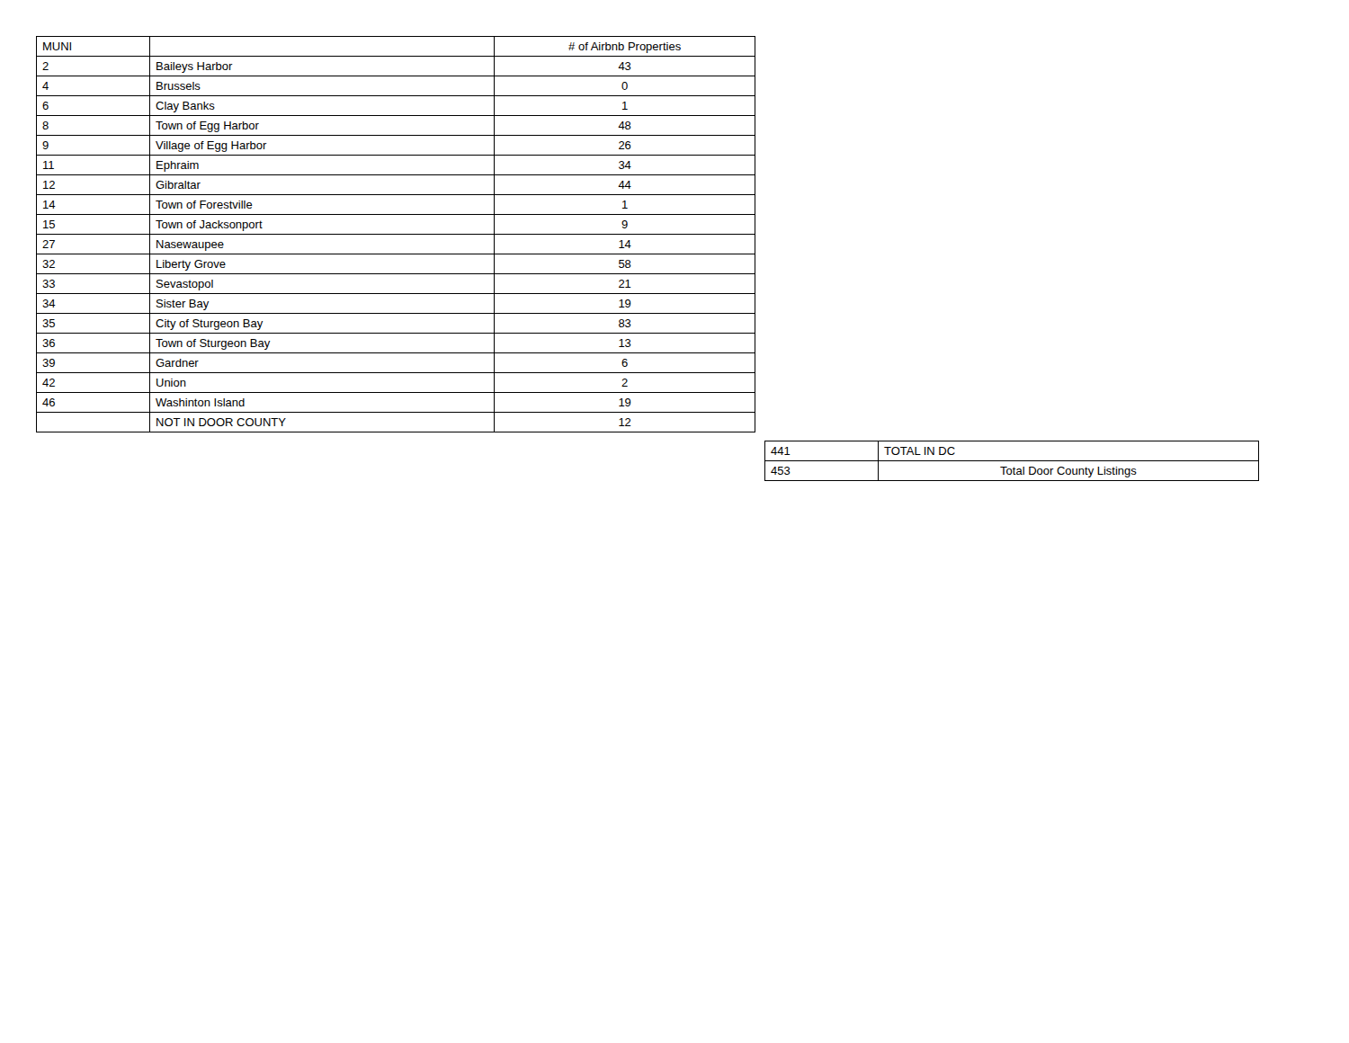| MUNI | | # of Airbnb Properties |
| --- | --- | --- |
| 2 | Baileys Harbor | 43 |
| 4 | Brussels | 0 |
| 6 | Clay Banks | 1 |
| 8 | Town of Egg Harbor | 48 |
| 9 | Village of Egg Harbor | 26 |
| 11 | Ephraim | 34 |
| 12 | Gibraltar | 44 |
| 14 | Town of Forestville | 1 |
| 15 | Town of Jacksonport | 9 |
| 27 | Nasewaupee | 14 |
| 32 | Liberty Grove | 58 |
| 33 | Sevastopol | 21 |
| 34 | Sister Bay | 19 |
| 35 | City of Sturgeon Bay | 83 |
| 36 | Town of Sturgeon Bay | 13 |
| 39 | Gardner | 6 |
| 42 | Union | 2 |
| 46 | Washinton Island | 19 |
| | NOT IN DOOR COUNTY | 12 |
| 441 | TOTAL IN DC |
| 453 | Total Door County Listings |